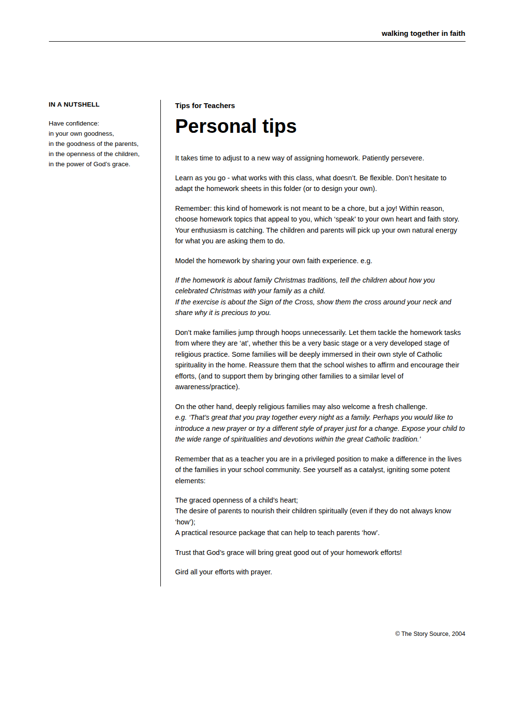walking together in faith
IN A NUTSHELL
Have confidence:
in your own goodness,
in the goodness of the parents,
in the openness of the children,
in the power of God’s grace.
Tips for Teachers
Personal tips
It takes time to adjust to a new way of assigning homework. Patiently persevere.
Learn as you go - what works with this class, what doesn’t. Be flexible. Don’t hesitate to adapt the homework sheets in this folder (or to design your own).
Remember: this kind of homework is not meant to be a chore, but a joy! Within reason, choose homework topics that appeal to you, which ‘speak’ to your own heart and faith story. Your enthusiasm is catching. The children and parents will pick up your own natural energy for what you are asking them to do.
Model the homework by sharing your own faith experience. e.g.
If the homework is about family Christmas traditions, tell the children about how you celebrated Christmas with your family as a child.
If the exercise is about the Sign of the Cross, show them the cross around your neck and share why it is precious to you.
Don’t make families jump through hoops unnecessarily. Let them tackle the homework tasks from where they are ‘at’, whether this be a very basic stage or a very developed stage of religious practice. Some families will be deeply immersed in their own style of Catholic spirituality in the home. Reassure them that the school wishes to affirm and encourage their efforts, (and to support them by bringing other families to a similar level of awareness/practice).
On the other hand, deeply religious families may also welcome a fresh challenge.
e.g. ‘That’s great that you pray together every night as a family. Perhaps you would like to introduce a new prayer or try a different style of prayer just for a change. Expose your child to the wide range of spiritualities and devotions within the great Catholic tradition.’
Remember that as a teacher you are in a privileged position to make a difference in the lives of the families in your school community. See yourself as a catalyst, igniting some potent elements:
The graced openness of a child’s heart;
The desire of parents to nourish their children spiritually (even if they do not always know ‘how’);
A practical resource package that can help to teach parents ‘how’.
Trust that God’s grace will bring great good out of your homework efforts!
Gird all your efforts with prayer.
© The Story Source, 2004